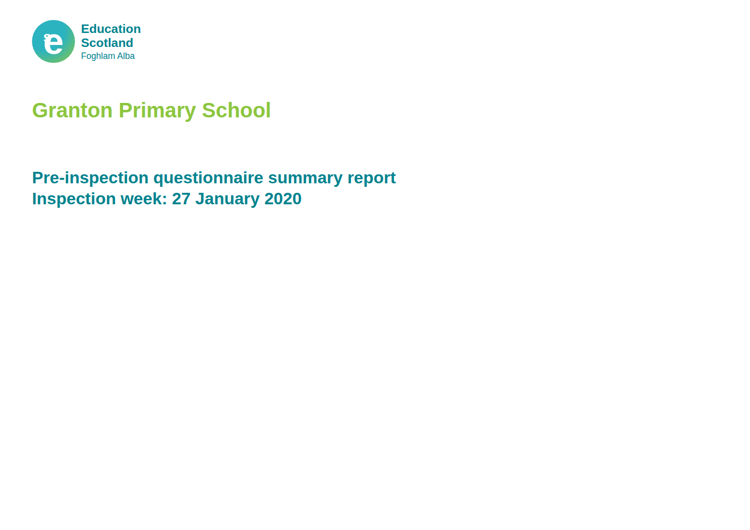Education Scotland Foghlam Alba
Granton Primary School
Pre-inspection questionnaire summary report
Inspection week: 27 January 2020